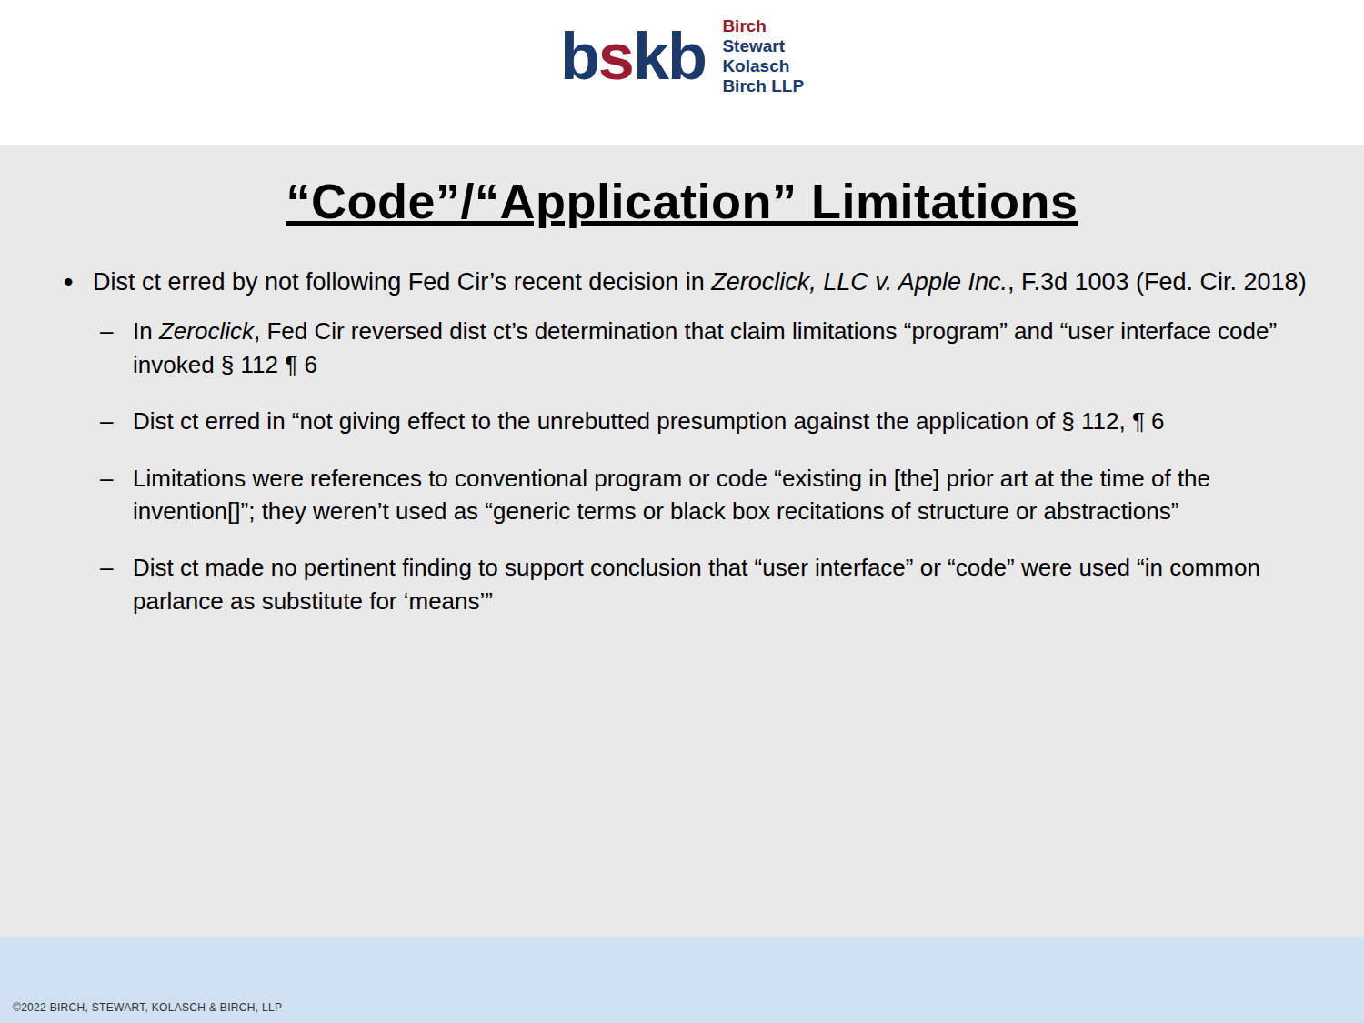bskb Birch
Stewart
Kolasch
Birch LLP
“Code”/“Application” Limitations
Dist ct erred by not following Fed Cir’s recent decision in Zeroclick, LLC v. Apple Inc., F.3d 1003 (Fed. Cir. 2018)
In Zeroclick, Fed Cir reversed dist ct’s determination that claim limitations “program” and “user interface code” invoked § 112 ¶ 6
Dist ct erred in “not giving effect to the unrebutted presumption against the application of § 112, ¶ 6
Limitations were references to conventional program or code “existing in [the] prior art at the time of the invention[]”; they weren’t used as “generic terms or black box recitations of structure or abstractions”
Dist ct made no pertinent finding to support conclusion that “user interface” or “code” were used “in common parlance as substitute for ‘means’”
©2022 BIRCH, STEWART, KOLASCH & BIRCH, LLP